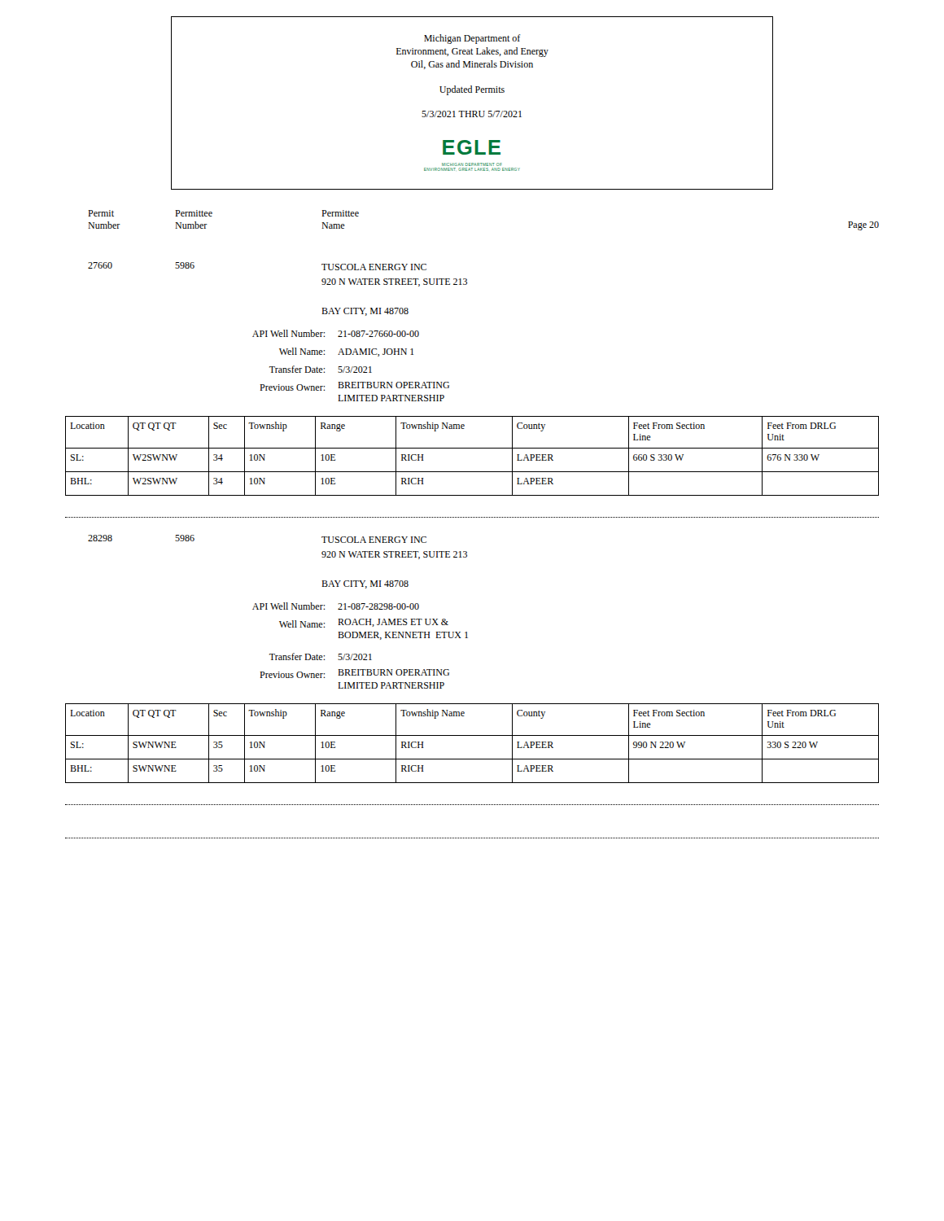Michigan Department of
Environment, Great Lakes, and Energy
Oil, Gas and Minerals Division
Updated Permits
5/3/2021 THRU 5/7/2021
Permit
Number
Permittee
Number
Permittee
Name
Page 20
27660
5986
TUSCOLA ENERGY INC
920 N WATER STREET, SUITE 213
BAY CITY, MI 48708
API Well Number:
21-087-27660-00-00
Well Name:
ADAMIC, JOHN 1
Transfer Date:
5/3/2021
Previous Owner:
BREITBURN OPERATING
LIMITED PARTNERSHIP
| Location | QT QT QT | Sec | Township | Range | Township Name | County | Feet From Section Line | Feet From DRLG Unit |
| --- | --- | --- | --- | --- | --- | --- | --- | --- |
| SL: | W2SWNW | 34 | 10N | 10E | RICH | LAPEER | 660 S 330 W | 676 N 330 W |
| BHL: | W2SWNW | 34 | 10N | 10E | RICH | LAPEER | | |
28298
5986
TUSCOLA ENERGY INC
920 N WATER STREET, SUITE 213
BAY CITY, MI 48708
API Well Number:
21-087-28298-00-00
Well Name:
ROACH, JAMES ET UX &
BODMER, KENNETH ETUX 1
Transfer Date:
5/3/2021
Previous Owner:
BREITBURN OPERATING
LIMITED PARTNERSHIP
| Location | QT QT QT | Sec | Township | Range | Township Name | County | Feet From Section Line | Feet From DRLG Unit |
| --- | --- | --- | --- | --- | --- | --- | --- | --- |
| SL: | SWNWNE | 35 | 10N | 10E | RICH | LAPEER | 990 N 220 W | 330 S 220 W |
| BHL: | SWNWNE | 35 | 10N | 10E | RICH | LAPEER | | |